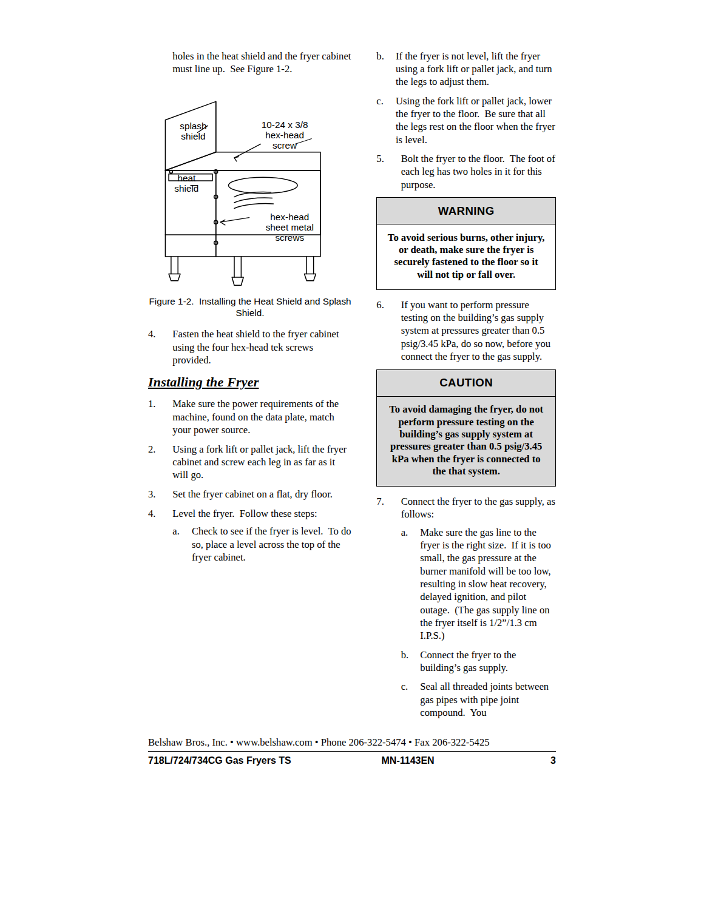holes in the heat shield and the fryer cabinet must line up. See Figure 1-2.
splash
shield
10-24 x 3/8
hex-head
screw
heat
shield
hex-head
sheet metal
screws
Figure 1-2. Installing the Heat Shield and Splash Shield.
4. Fasten the heat shield to the fryer cabinet using the four hex-head tek screws provided.
Installing the Fryer
1. Make sure the power requirements of the machine, found on the data plate, match your power source.
2. Using a fork lift or pallet jack, lift the fryer cabinet and screw each leg in as far as it will go.
3. Set the fryer cabinet on a flat, dry floor.
4. Level the fryer. Follow these steps:
a. Check to see if the fryer is level. To do so, place a level across the top of the fryer cabinet.
b. If the fryer is not level, lift the fryer using a fork lift or pallet jack, and turn the legs to adjust them.
c. Using the fork lift or pallet jack, lower the fryer to the floor. Be sure that all the legs rest on the floor when the fryer is level.
5. Bolt the fryer to the floor. The foot of each leg has two holes in it for this purpose.
WARNING
To avoid serious burns, other injury, or death, make sure the fryer is securely fastened to the floor so it will not tip or fall over.
6. If you want to perform pressure testing on the building’s gas supply system at pressures greater than 0.5 psig/3.45 kPa, do so now, before you connect the fryer to the gas supply.
CAUTION
To avoid damaging the fryer, do not perform pressure testing on the building’s gas supply system at pressures greater than 0.5 psig/3.45 kPa when the fryer is connected to the that system.
7. Connect the fryer to the gas supply, as follows:
a. Make sure the gas line to the fryer is the right size. If it is too small, the gas pressure at the burner manifold will be too low, resulting in slow heat recovery, delayed ignition, and pilot outage. (The gas supply line on the fryer itself is 1/2”/1.3 cm I.P.S.)
b. Connect the fryer to the building’s gas supply.
c. Seal all threaded joints between gas pipes with pipe joint compound. You
Belshaw Bros., Inc. • www.belshaw.com • Phone 206-322-5474 • Fax 206-322-5425
718L/724/734CG Gas Fryers TS MN-1143EN 3